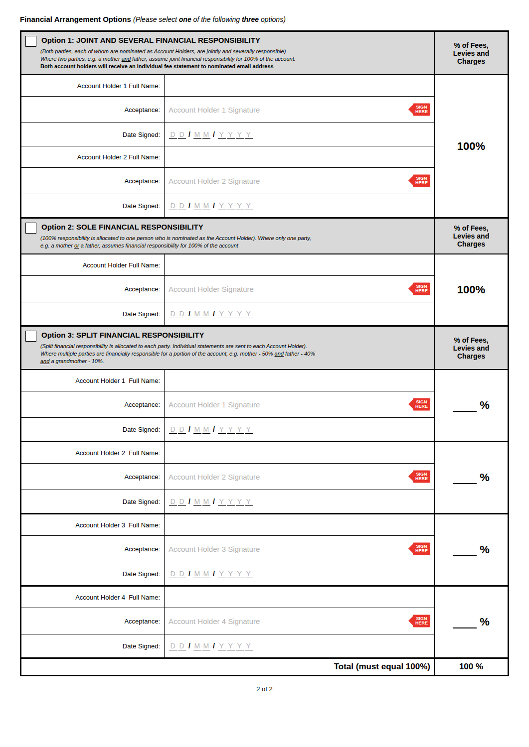Financial Arrangement Options (Please select one of the following three options)
| Option 1: JOINT AND SEVERAL FINANCIAL RESPONSIBILITY (Both parties, each of whom are nominated as Account Holders, are jointly and severally responsible) Where two parties, e.g. a mother and father, assume joint financial responsibility for 100% of the account. Both account holders will receive an individual fee statement to nominated email address | % of Fees, Levies and Charges |
| Account Holder 1 Full Name: | | 100% |
| Acceptance: | Account Holder 1 Signature SIGN HERE |
| Date Signed: | D D / M M / Y Y Y Y |
| Account Holder 2 Full Name: | |
| Acceptance: | Account Holder 2 Signature SIGN HERE |
| Date Signed: | D D / M M / Y Y Y Y |
| Option 2: SOLE FINANCIAL RESPONSIBILITY (100% responsibility is allocated to one person who is nominated as the Account Holder). Where only one party, e.g. a mother or a father, assumes financial responsibility for 100% of the account | % of Fees, Levies and Charges |
| Account Holder Full Name: | | 100% |
| Acceptance: | Account Holder Signature SIGN HERE |
| Date Signed: | D D / M M / Y Y Y Y |
| Option 3: SPLIT FINANCIAL RESPONSIBILITY (Split financial responsibility is allocated to each party. Individual statements are sent to each Account Holder). Where multiple parties are financially responsible for a portion of the account, e.g. mother - 50% and father - 40% and a grandmother - 10%. | % of Fees, Levies and Charges |
| Account Holder 1 Full Name: | | % |
| Acceptance: | Account Holder 1 Signature SIGN HERE |
| Date Signed: | D D / M M / Y Y Y Y |
| Account Holder 2 Full Name: | | % |
| Acceptance: | Account Holder 2 Signature SIGN HERE |
| Date Signed: | D D / M M / Y Y Y Y |
| Account Holder 3 Full Name: | | % |
| Acceptance: | Account Holder 3 Signature SIGN HERE |
| Date Signed: | D D / M M / Y Y Y Y |
| Account Holder 4 Full Name: | | % |
| Acceptance: | Account Holder 4 Signature SIGN HERE |
| Date Signed: | D D / M M / Y Y Y Y |
| Total (must equal 100%) | 100 % |
2 of 2